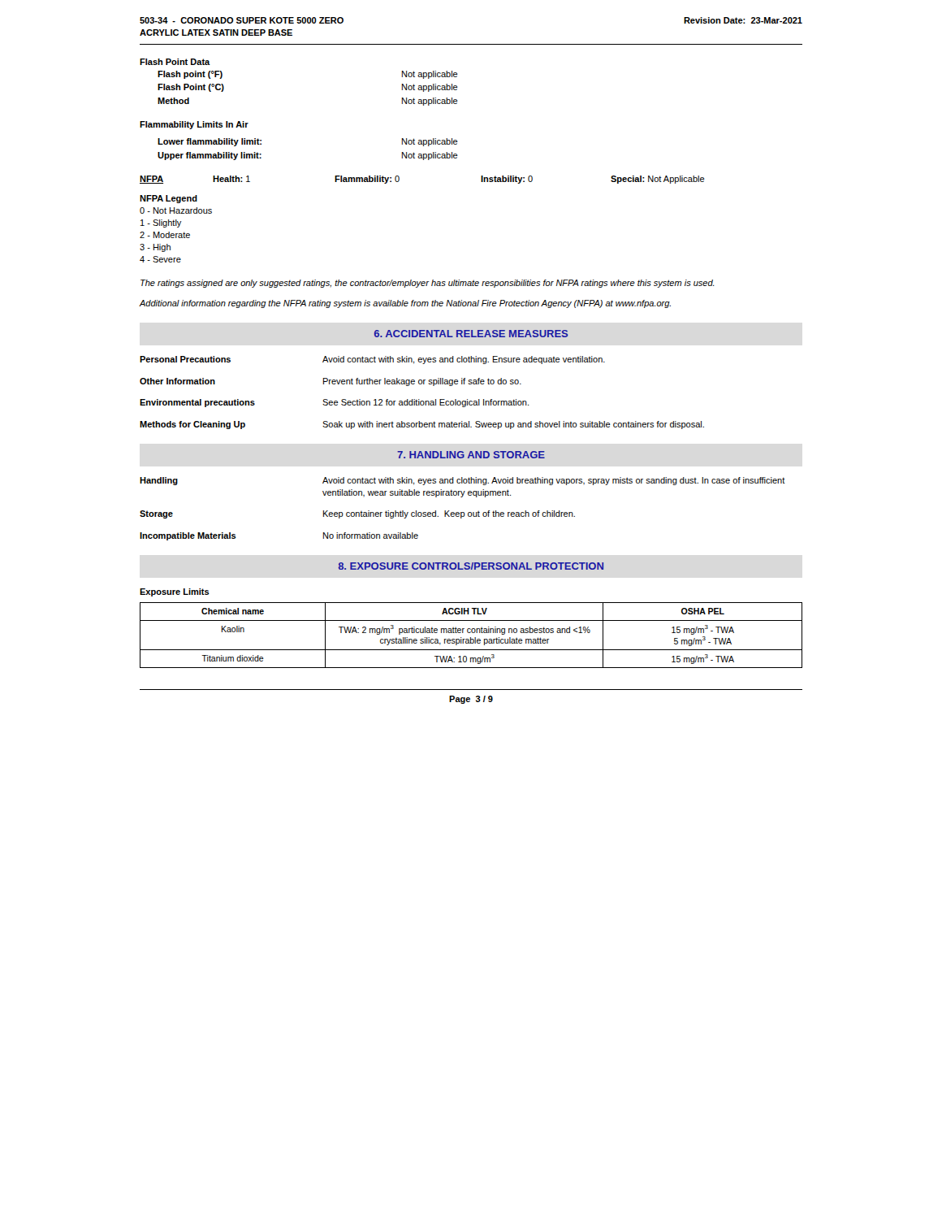503-34 - CORONADO SUPER KOTE 5000 ZERO
ACRYLIC LATEX SATIN DEEP BASE
Revision Date: 23-Mar-2021
Flash Point Data
Flash point (°F)
Not applicable
Flash Point (°C)
Not applicable
Method
Not applicable
Flammability Limits In Air
Lower flammability limit:
Not applicable
Upper flammability limit:
Not applicable
NFPA
Health: 1
Flammability: 0
Instability: 0
Special: Not Applicable
NFPA Legend
0 - Not Hazardous
1 - Slightly
2 - Moderate
3 - High
4 - Severe
The ratings assigned are only suggested ratings, the contractor/employer has ultimate responsibilities for NFPA ratings where this system is used.
Additional information regarding the NFPA rating system is available from the National Fire Protection Agency (NFPA) at www.nfpa.org.
6. ACCIDENTAL RELEASE MEASURES
Personal Precautions
Avoid contact with skin, eyes and clothing. Ensure adequate ventilation.
Other Information
Prevent further leakage or spillage if safe to do so.
Environmental precautions
See Section 12 for additional Ecological Information.
Methods for Cleaning Up
Soak up with inert absorbent material. Sweep up and shovel into suitable containers for disposal.
7. HANDLING AND STORAGE
Handling
Avoid contact with skin, eyes and clothing. Avoid breathing vapors, spray mists or sanding dust. In case of insufficient ventilation, wear suitable respiratory equipment.
Storage
Keep container tightly closed. Keep out of the reach of children.
Incompatible Materials
No information available
8. EXPOSURE CONTROLS/PERSONAL PROTECTION
Exposure Limits
| Chemical name | ACGIH TLV | OSHA PEL |
| --- | --- | --- |
| Kaolin | TWA: 2 mg/m 3 particulate matter containing no asbestos and <1% crystalline silica, respirable particulate matter | 15 mg/m 3 - TWA 5 mg/m 3 - TWA |
| Titanium dioxide | TWA: 10 mg/m 3 | 15 mg/m 3 - TWA |
Page 3 / 9